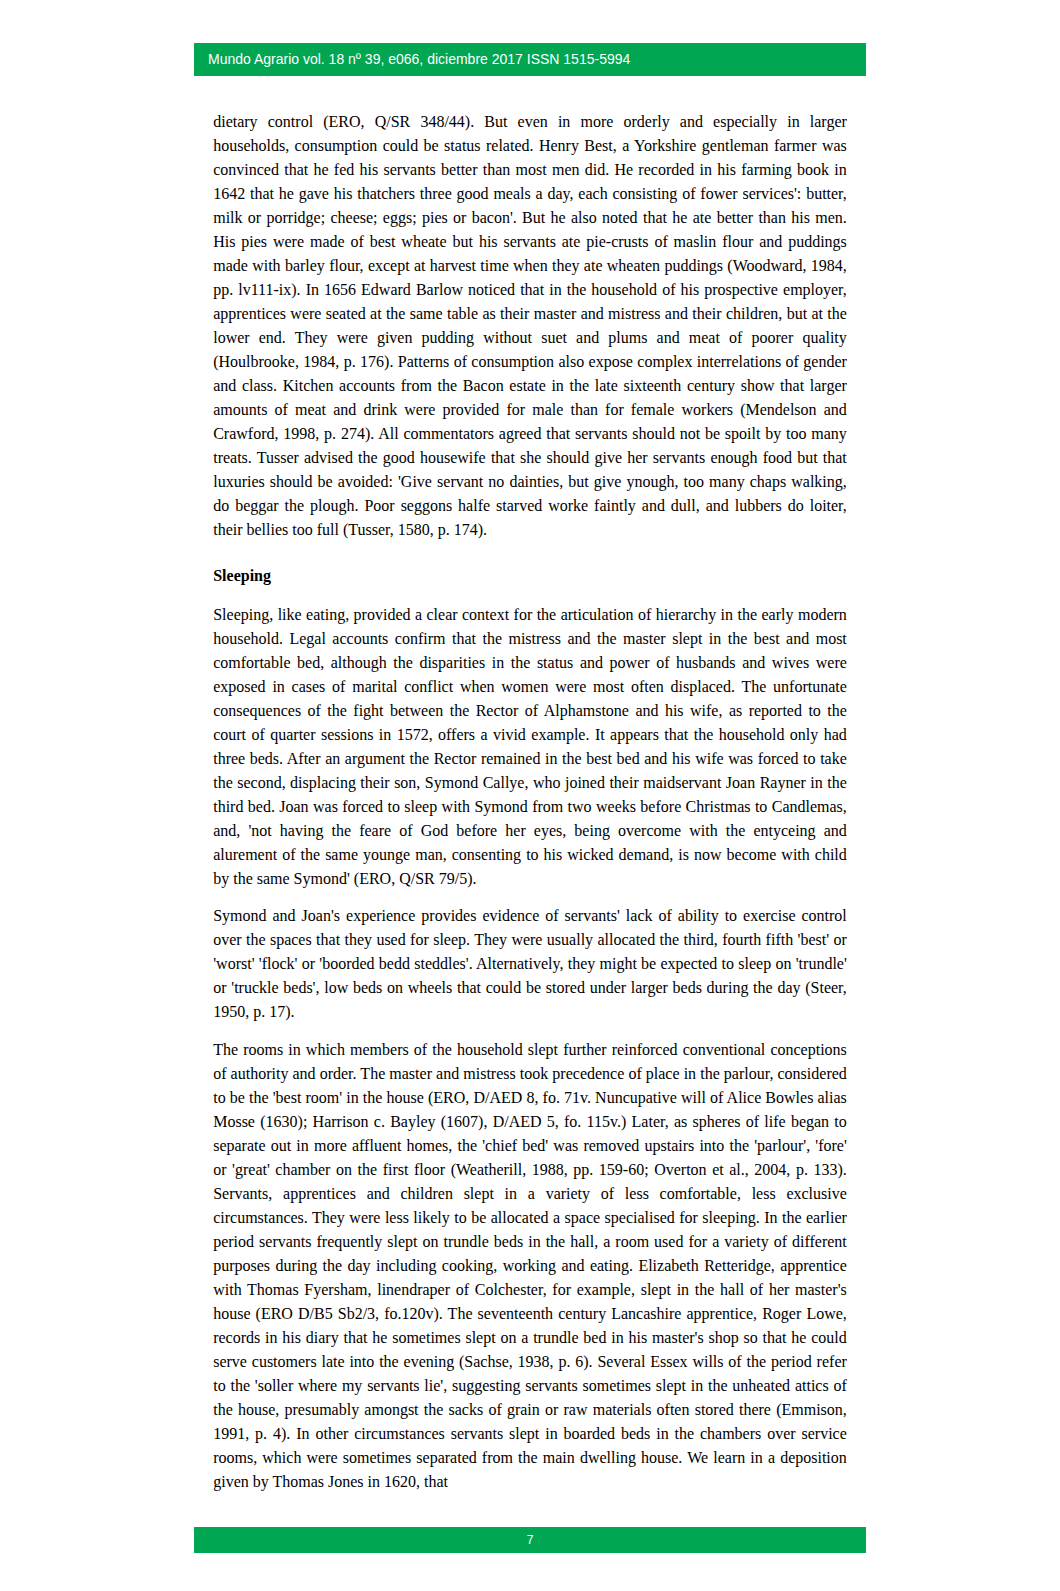Mundo Agrario vol. 18 nº 39, e066, diciembre 2017 ISSN 1515-5994
dietary control (ERO, Q/SR 348/44). But even in more orderly and especially in larger households, consumption could be status related. Henry Best, a Yorkshire gentleman farmer was convinced that he fed his servants better than most men did. He recorded in his farming book in 1642 that he gave his thatchers three good meals a day, each consisting of fower services': butter, milk or porridge; cheese; eggs; pies or bacon'. But he also noted that he ate better than his men. His pies were made of best wheate but his servants ate pie-crusts of maslin flour and puddings made with barley flour, except at harvest time when they ate wheaten puddings (Woodward, 1984, pp. lv111-ix). In 1656 Edward Barlow noticed that in the household of his prospective employer, apprentices were seated at the same table as their master and mistress and their children, but at the lower end. They were given pudding without suet and plums and meat of poorer quality (Houlbrooke, 1984, p. 176). Patterns of consumption also expose complex interrelations of gender and class. Kitchen accounts from the Bacon estate in the late sixteenth century show that larger amounts of meat and drink were provided for male than for female workers (Mendelson and Crawford, 1998, p. 274). All commentators agreed that servants should not be spoilt by too many treats. Tusser advised the good housewife that she should give her servants enough food but that luxuries should be avoided: 'Give servant no dainties, but give ynough, too many chaps walking, do beggar the plough. Poor seggons halfe starved worke faintly and dull, and lubbers do loiter, their bellies too full (Tusser, 1580, p. 174).
Sleeping
Sleeping, like eating, provided a clear context for the articulation of hierarchy in the early modern household. Legal accounts confirm that the mistress and the master slept in the best and most comfortable bed, although the disparities in the status and power of husbands and wives were exposed in cases of marital conflict when women were most often displaced. The unfortunate consequences of the fight between the Rector of Alphamstone and his wife, as reported to the court of quarter sessions in 1572, offers a vivid example. It appears that the household only had three beds. After an argument the Rector remained in the best bed and his wife was forced to take the second, displacing their son, Symond Callye, who joined their maidservant Joan Rayner in the third bed. Joan was forced to sleep with Symond from two weeks before Christmas to Candlemas, and, 'not having the feare of God before her eyes, being overcome with the entyceing and alurement of the same younge man, consenting to his wicked demand, is now become with child by the same Symond' (ERO, Q/SR 79/5).
Symond and Joan's experience provides evidence of servants' lack of ability to exercise control over the spaces that they used for sleep. They were usually allocated the third, fourth fifth 'best' or 'worst' 'flock' or 'boorded bedd steddles'. Alternatively, they might be expected to sleep on 'trundle' or 'truckle beds', low beds on wheels that could be stored under larger beds during the day (Steer, 1950, p. 17).
The rooms in which members of the household slept further reinforced conventional conceptions of authority and order. The master and mistress took precedence of place in the parlour, considered to be the 'best room' in the house (ERO, D/AED 8, fo. 71v. Nuncupative will of Alice Bowles alias Mosse (1630); Harrison c. Bayley (1607), D/AED 5, fo. 115v.) Later, as spheres of life began to separate out in more affluent homes, the 'chief bed' was removed upstairs into the 'parlour', 'fore' or 'great' chamber on the first floor (Weatherill, 1988, pp. 159-60; Overton et al., 2004, p. 133). Servants, apprentices and children slept in a variety of less comfortable, less exclusive circumstances. They were less likely to be allocated a space specialised for sleeping. In the earlier period servants frequently slept on trundle beds in the hall, a room used for a variety of different purposes during the day including cooking, working and eating. Elizabeth Retteridge, apprentice with Thomas Fyersham, linendraper of Colchester, for example, slept in the hall of her master's house (ERO D/B5 Sb2/3, fo.120v). The seventeenth century Lancashire apprentice, Roger Lowe, records in his diary that he sometimes slept on a trundle bed in his master's shop so that he could serve customers late into the evening (Sachse, 1938, p. 6). Several Essex wills of the period refer to the 'soller where my servants lie', suggesting servants sometimes slept in the unheated attics of the house, presumably amongst the sacks of grain or raw materials often stored there (Emmison, 1991, p. 4). In other circumstances servants slept in boarded beds in the chambers over service rooms, which were sometimes separated from the main dwelling house. We learn in a deposition given by Thomas Jones in 1620, that
7